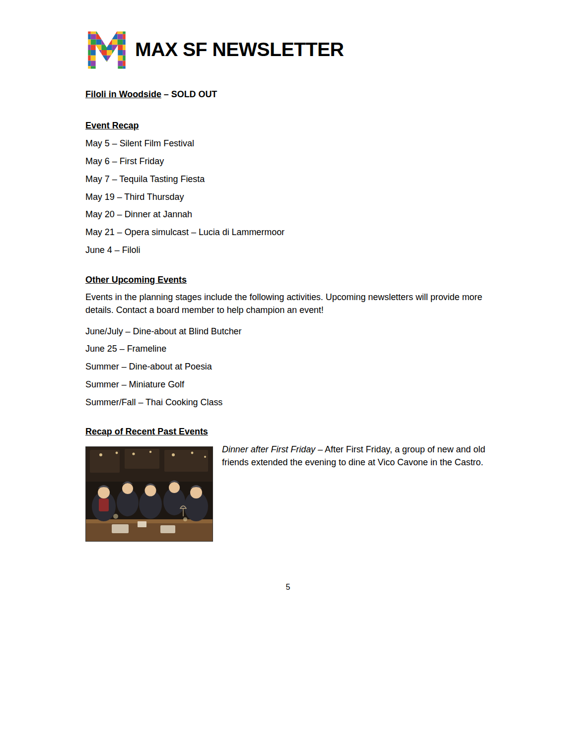MAX SF NEWSLETTER
Filoli in Woodside – SOLD OUT
Event Recap
May 5 – Silent Film Festival
May 6 – First Friday
May 7 – Tequila Tasting Fiesta
May 19 – Third Thursday
May 20 – Dinner at Jannah
May 21 – Opera simulcast – Lucia di Lammermoor
June 4 – Filoli
Other Upcoming Events
Events in the planning stages include the following activities. Upcoming newsletters will provide more details. Contact a board member to help champion an event!
June/July – Dine-about at Blind Butcher
June 25 – Frameline
Summer – Dine-about at Poesia
Summer – Miniature Golf
Summer/Fall – Thai Cooking Class
Recap of Recent Past Events
Dinner after First Friday – After First Friday, a group of new and old friends extended the evening to dine at Vico Cavone in the Castro.
5